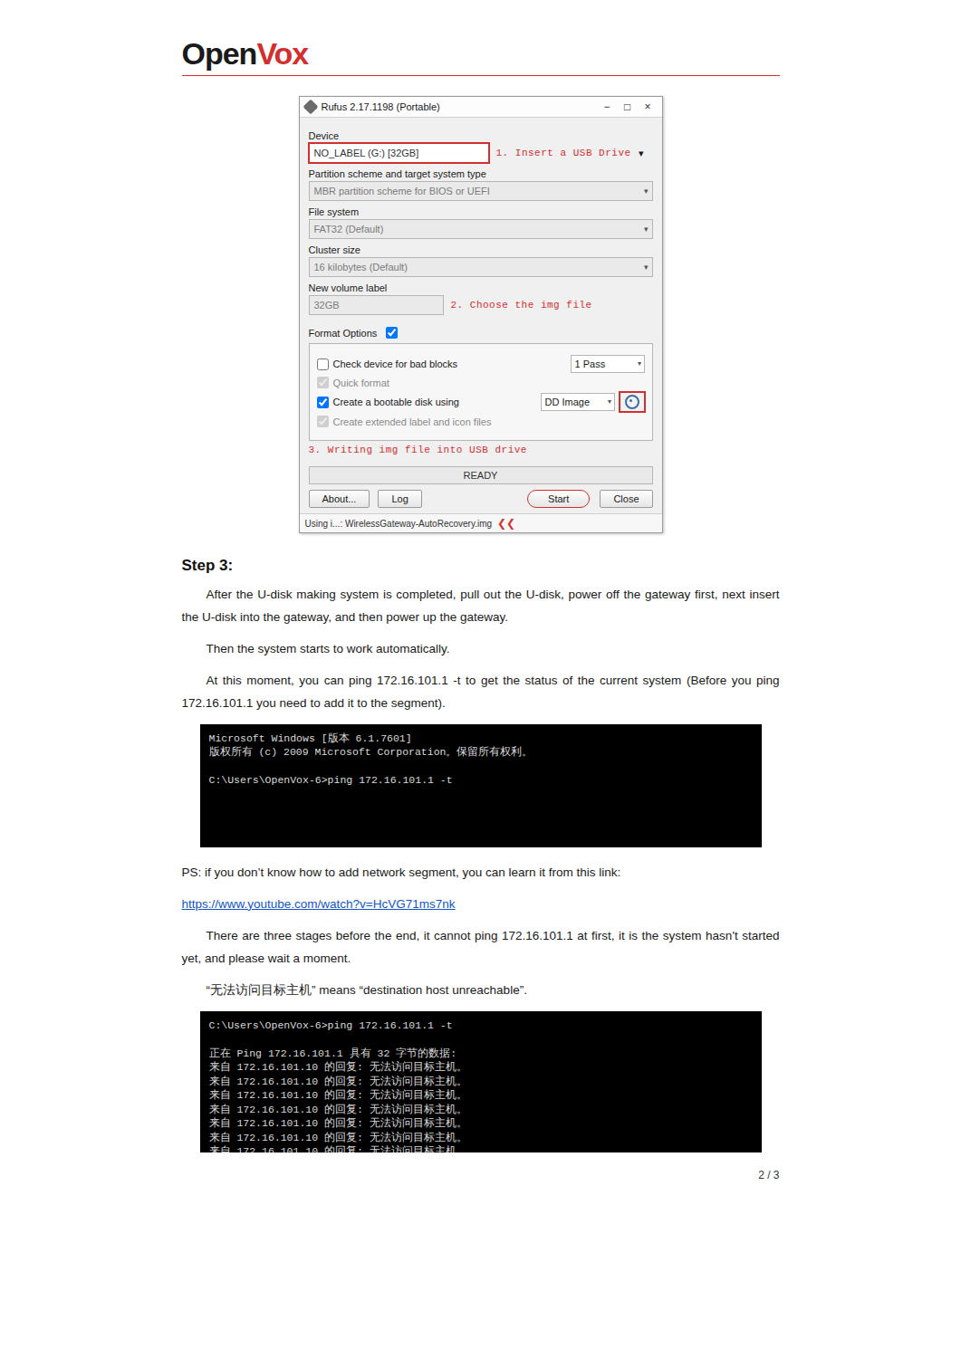Open Vox
Rufus 2.17.1198 (Portable)
− □ ×
Device
NO_LABEL (G:) [32GB]
1. Insert a USB Drive
▾
Partition scheme and target system type
MBR partition scheme for BIOS or UEFI▾
File system
FAT32 (Default)▾
Cluster size
16 kilobytes (Default)▾
New volume label
32GB
2. Choose the img file
Format Options
Check device for bad blocks 1 Pass▾
Quick format
Create a bootable disk using DD Image▾
Create extended label and icon files
3. Writing img file into USB drive
READY
About... Log
Start Close
Using i...: WirelessGateway-AutoRecovery.img ❮❮
Step 3:
After the U-disk making system is completed, pull out the U-disk, power off the gateway first, next insert the U-disk into the gateway, and then power up the gateway.
Then the system starts to work automatically.
At this moment, you can ping 172.16.101.1 -t to get the status of the current system (Before you ping 172.16.101.1 you need to add it to the segment).
Microsoft Windows [版本 6.1.7601] 版权所有 (c) 2009 Microsoft Corporation。保留所有权利。 C:\Users\OpenVox-6>ping 172.16.101.1 -t
PS: if you don’t know how to add network segment, you can learn it from this link:
https://www.youtube.com/watch?v=HcVG71ms7nk
There are three stages before the end, it cannot ping 172.16.101.1 at first, it is the system hasn't started yet, and please wait a moment.
“无法访问目标主机” means “destination host unreachable”.
C:\Users\OpenVox-6>ping 172.16.101.1 -t 正在 Ping 172.16.101.1 具有 32 字节的数据: 来自 172.16.101.10 的回复: 无法访问目标主机。 来自 172.16.101.10 的回复: 无法访问目标主机。 来自 172.16.101.10 的回复: 无法访问目标主机。 来自 172.16.101.10 的回复: 无法访问目标主机。 来自 172.16.101.10 的回复: 无法访问目标主机。 来自 172.16.101.10 的回复: 无法访问目标主机。 来自 172.16.101.10 的回复: 无法访问目标主机。
2 / 3